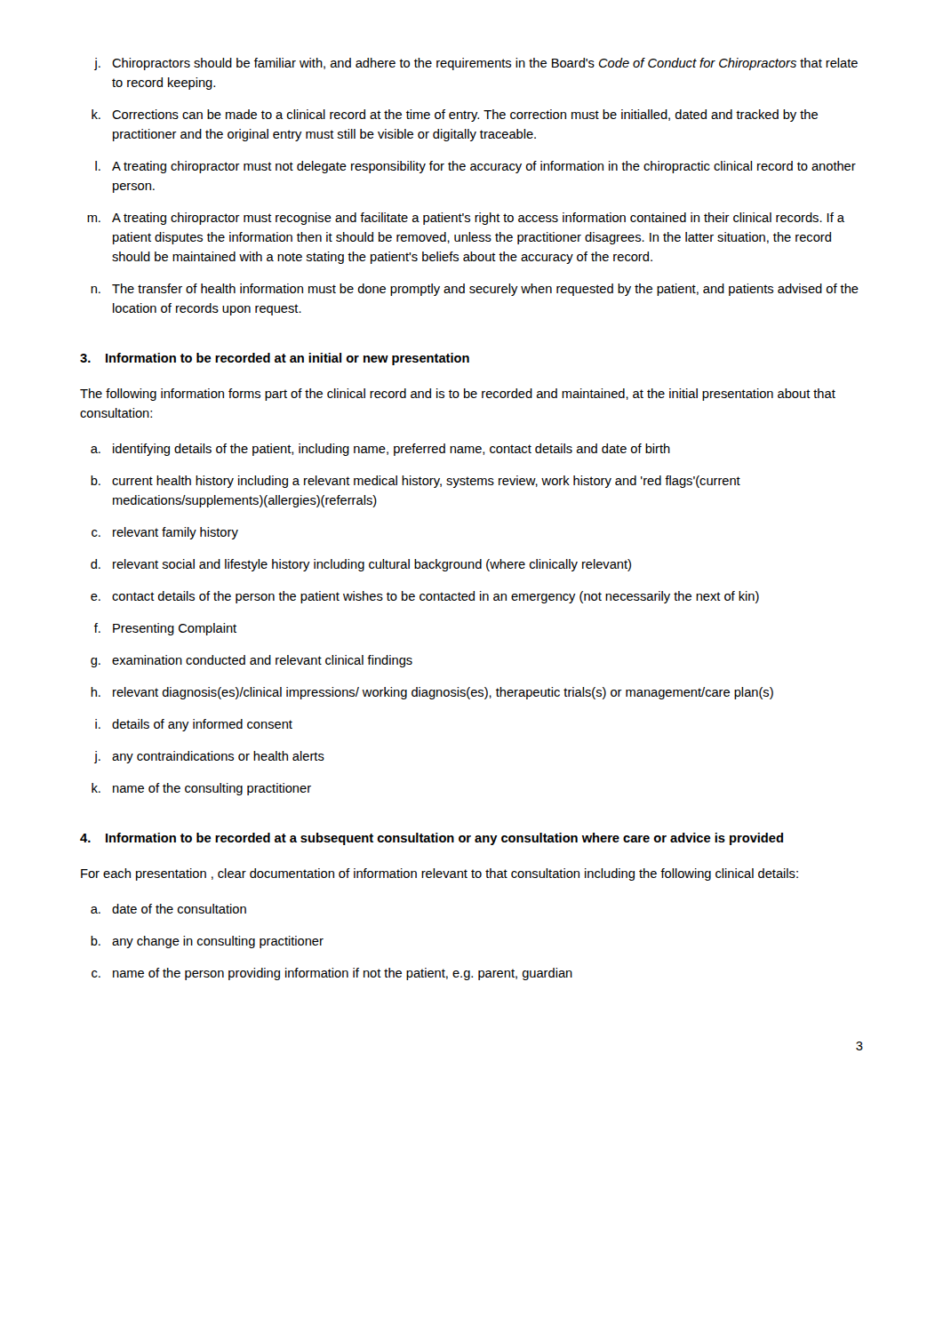Chiropractors should be familiar with, and adhere to the requirements in the Board's Code of Conduct for Chiropractors that relate to record keeping.
Corrections can be made to a clinical record at the time of entry. The correction must be initialled, dated and tracked by the practitioner and the original entry must still be visible or digitally traceable.
A treating chiropractor must not delegate responsibility for the accuracy of information in the chiropractic clinical record to another person.
A treating chiropractor must recognise and facilitate a patient's right to access information contained in their clinical records. If a patient disputes the information then it should be removed, unless the practitioner disagrees. In the latter situation, the record should be maintained with a note stating the patient's beliefs about the accuracy of the record.
The transfer of health information must be done promptly and securely when requested by the patient, and patients advised of the location of records upon request.
3. Information to be recorded at an initial or new presentation
The following information forms part of the clinical record and is to be recorded and maintained, at the initial presentation about that consultation:
identifying details of the patient, including name, preferred name, contact details and date of birth
current health history including a relevant medical history, systems review, work history and 'red flags'(current medications/supplements)(allergies)(referrals)
relevant family history
relevant social and lifestyle history including cultural background (where clinically relevant)
contact details of the person the patient wishes to be contacted in an emergency (not necessarily the next of kin)
Presenting Complaint
examination conducted and relevant clinical findings
relevant diagnosis(es)/clinical impressions/ working diagnosis(es), therapeutic trials(s) or management/care plan(s)
details of any informed consent
any contraindications or health alerts
name of the consulting practitioner
4. Information to be recorded at a subsequent consultation or any consultation where care or advice is provided
For each presentation , clear documentation of information relevant to that consultation including the following clinical details:
date of the consultation
any change in consulting practitioner
name of the person providing information if not the patient, e.g. parent, guardian
3